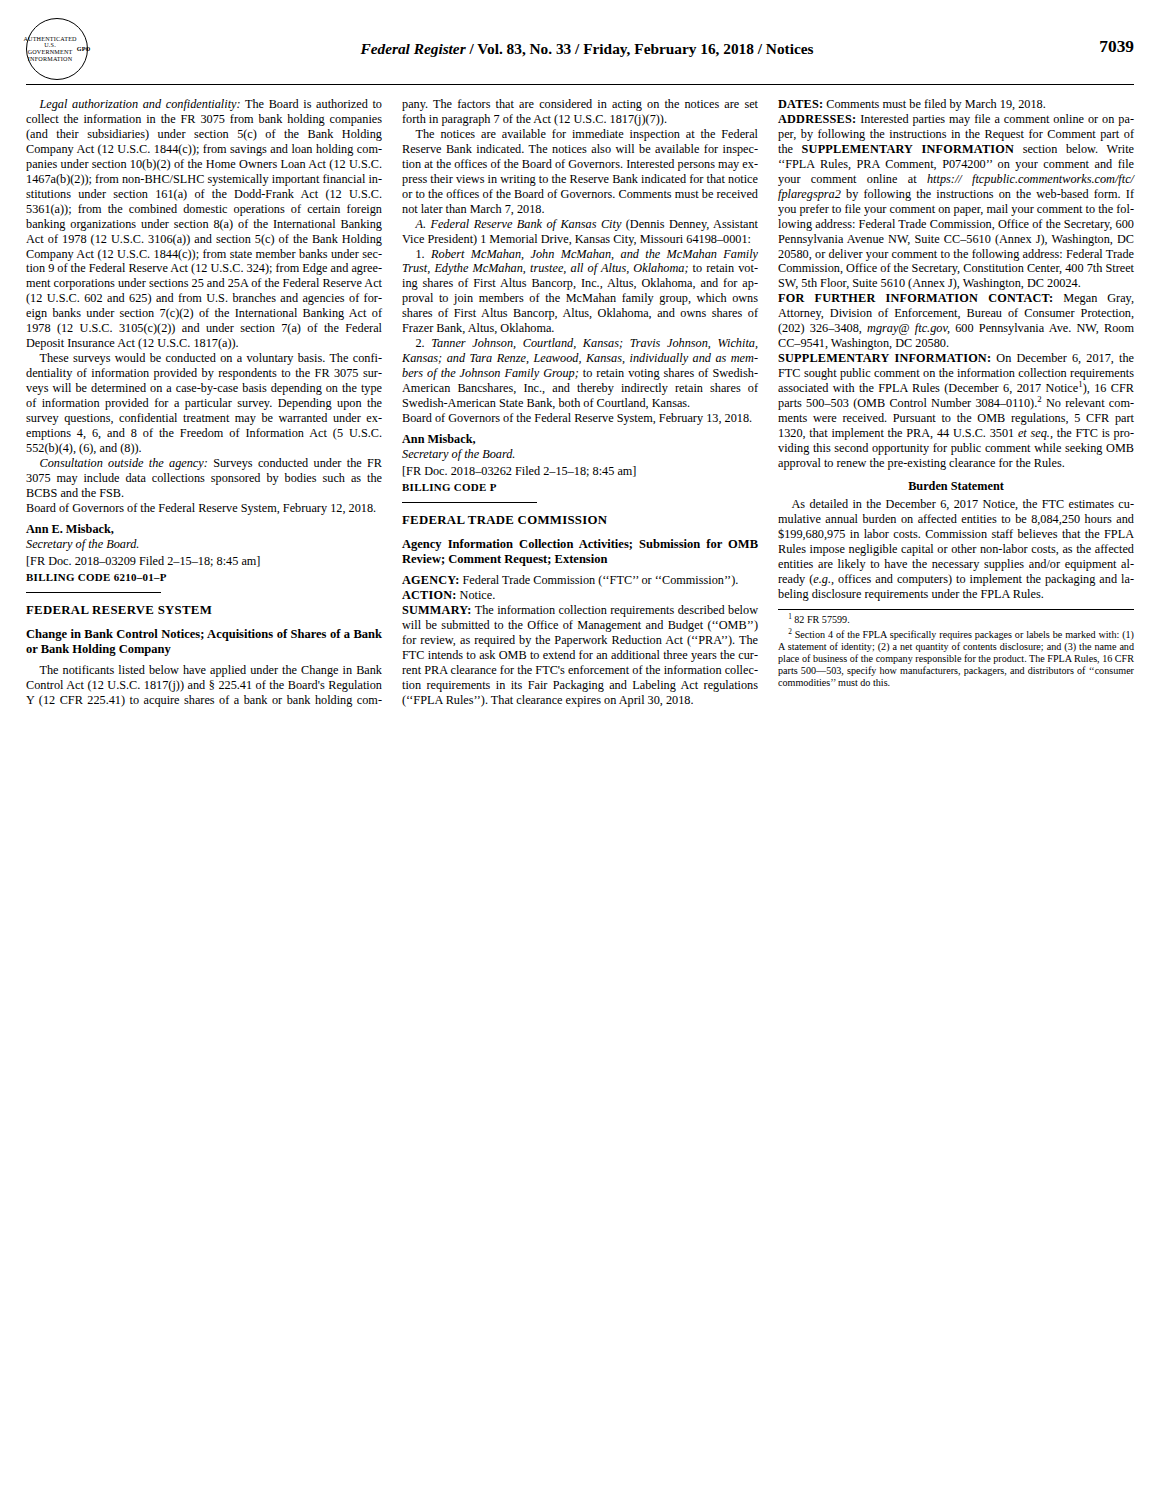AUTHENTICATED
U.S. GOVERNMENT
INFORMATION
GPO
Federal Register / Vol. 83, No. 33 / Friday, February 16, 2018 / Notices
7039
Legal authorization and confidentiality: The Board is authorized to collect the information in the FR 3075 from bank holding companies (and their subsidiaries) under section 5(c) of the Bank Holding Company Act (12 U.S.C. 1844(c)); from savings and loan holding companies under section 10(b)(2) of the Home Owners Loan Act (12 U.S.C. 1467a(b)(2)); from non-BHC/SLHC systemically important financial institutions under section 161(a) of the Dodd-Frank Act (12 U.S.C. 5361(a)); from the combined domestic operations of certain foreign banking organizations under section 8(a) of the International Banking Act of 1978 (12 U.S.C. 3106(a)) and section 5(c) of the Bank Holding Company Act (12 U.S.C. 1844(c)); from state member banks under section 9 of the Federal Reserve Act (12 U.S.C. 324); from Edge and agreement corporations under sections 25 and 25A of the Federal Reserve Act (12 U.S.C. 602 and 625) and from U.S. branches and agencies of foreign banks under section 7(c)(2) of the International Banking Act of 1978 (12 U.S.C. 3105(c)(2)) and under section 7(a) of the Federal Deposit Insurance Act (12 U.S.C. 1817(a)).
These surveys would be conducted on a voluntary basis. The confidentiality of information provided by respondents to the FR 3075 surveys will be determined on a case-by-case basis depending on the type of information provided for a particular survey. Depending upon the survey questions, confidential treatment may be warranted under exemptions 4, 6, and 8 of the Freedom of Information Act (5 U.S.C. 552(b)(4), (6), and (8)).
Consultation outside the agency: Surveys conducted under the FR 3075 may include data collections sponsored by bodies such as the BCBS and the FSB.
Board of Governors of the Federal Reserve System, February 12, 2018.
Ann E. Misback,
Secretary of the Board.
[FR Doc. 2018–03209 Filed 2–15–18; 8:45 am]
BILLING CODE 6210–01–P
FEDERAL RESERVE SYSTEM
Change in Bank Control Notices; Acquisitions of Shares of a Bank or Bank Holding Company
The notificants listed below have applied under the Change in Bank Control Act (12 U.S.C. 1817(j)) and § 225.41 of the Board's Regulation Y (12 CFR 225.41) to acquire shares of a bank or bank holding company. The factors that are considered in acting on the notices are set forth in paragraph 7 of the Act (12 U.S.C. 1817(j)(7)).
The notices are available for immediate inspection at the Federal Reserve Bank indicated. The notices also will be available for inspection at the offices of the Board of Governors. Interested persons may express their views in writing to the Reserve Bank indicated for that notice or to the offices of the Board of Governors. Comments must be received not later than March 7, 2018.
A. Federal Reserve Bank of Kansas City (Dennis Denney, Assistant Vice President) 1 Memorial Drive, Kansas City, Missouri 64198–0001:
1. Robert McMahan, John McMahan, and the McMahan Family Trust, Edythe McMahan, trustee, all of Altus, Oklahoma; to retain voting shares of First Altus Bancorp, Inc., Altus, Oklahoma, and for approval to join members of the McMahan family group, which owns shares of First Altus Bancorp, Altus, Oklahoma, and owns shares of Frazer Bank, Altus, Oklahoma.
2. Tanner Johnson, Courtland, Kansas; Travis Johnson, Wichita, Kansas; and Tara Renze, Leawood, Kansas, individually and as members of the Johnson Family Group; to retain voting shares of Swedish-American Bancshares, Inc., and thereby indirectly retain shares of Swedish-American State Bank, both of Courtland, Kansas.
Board of Governors of the Federal Reserve System, February 13, 2018.
Ann Misback,
Secretary of the Board.
[FR Doc. 2018–03262 Filed 2–15–18; 8:45 am]
BILLING CODE P
FEDERAL TRADE COMMISSION
Agency Information Collection Activities; Submission for OMB Review; Comment Request; Extension
AGENCY: Federal Trade Commission (‘‘FTC’’ or ‘‘Commission’’).
ACTION: Notice.
SUMMARY: The information collection requirements described below will be submitted to the Office of Management and Budget (‘‘OMB’’) for review, as required by the Paperwork Reduction Act (‘‘PRA’’). The FTC intends to ask OMB to extend for an additional three years the current PRA clearance for the FTC's enforcement of the information collection requirements in its Fair Packaging and Labeling Act regulations (‘‘FPLA Rules’’). That clearance expires on April 30, 2018.
DATES: Comments must be filed by March 19, 2018.
ADDRESSES: Interested parties may file a comment online or on paper, by following the instructions in the Request for Comment part of the SUPPLEMENTARY INFORMATION section below. Write ‘‘FPLA Rules, PRA Comment, P074200’’ on your comment and file your comment online at https:// ftcpublic.commentworks.com/ftc/ fplaregspra2 by following the instructions on the web-based form. If you prefer to file your comment on paper, mail your comment to the following address: Federal Trade Commission, Office of the Secretary, 600 Pennsylvania Avenue NW, Suite CC–5610 (Annex J), Washington, DC 20580, or deliver your comment to the following address: Federal Trade Commission, Office of the Secretary, Constitution Center, 400 7th Street SW, 5th Floor, Suite 5610 (Annex J), Washington, DC 20024.
FOR FURTHER INFORMATION CONTACT: Megan Gray, Attorney, Division of Enforcement, Bureau of Consumer Protection, (202) 326–3408, mgray@ ftc.gov, 600 Pennsylvania Ave. NW, Room CC–9541, Washington, DC 20580.
SUPPLEMENTARY INFORMATION: On December 6, 2017, the FTC sought public comment on the information collection requirements associated with the FPLA Rules (December 6, 2017 Notice1), 16 CFR parts 500–503 (OMB Control Number 3084–0110).2 No relevant comments were received. Pursuant to the OMB regulations, 5 CFR part 1320, that implement the PRA, 44 U.S.C. 3501 et seq., the FTC is providing this second opportunity for public comment while seeking OMB approval to renew the pre-existing clearance for the Rules.
Burden Statement
As detailed in the December 6, 2017 Notice, the FTC estimates cumulative annual burden on affected entities to be 8,084,250 hours and $199,680,975 in labor costs. Commission staff believes that the FPLA Rules impose negligible capital or other non-labor costs, as the affected entities are likely to have the necessary supplies and/or equipment already (e.g., offices and computers) to implement the packaging and labeling disclosure requirements under the FPLA Rules.
1 82 FR 57599.
2 Section 4 of the FPLA specifically requires packages or labels be marked with: (1) A statement of identity; (2) a net quantity of contents disclosure; and (3) the name and place of business of the company responsible for the product. The FPLA Rules, 16 CFR parts 500—503, specify how manufacturers, packagers, and distributors of ‘‘consumer commodities’’ must do this.